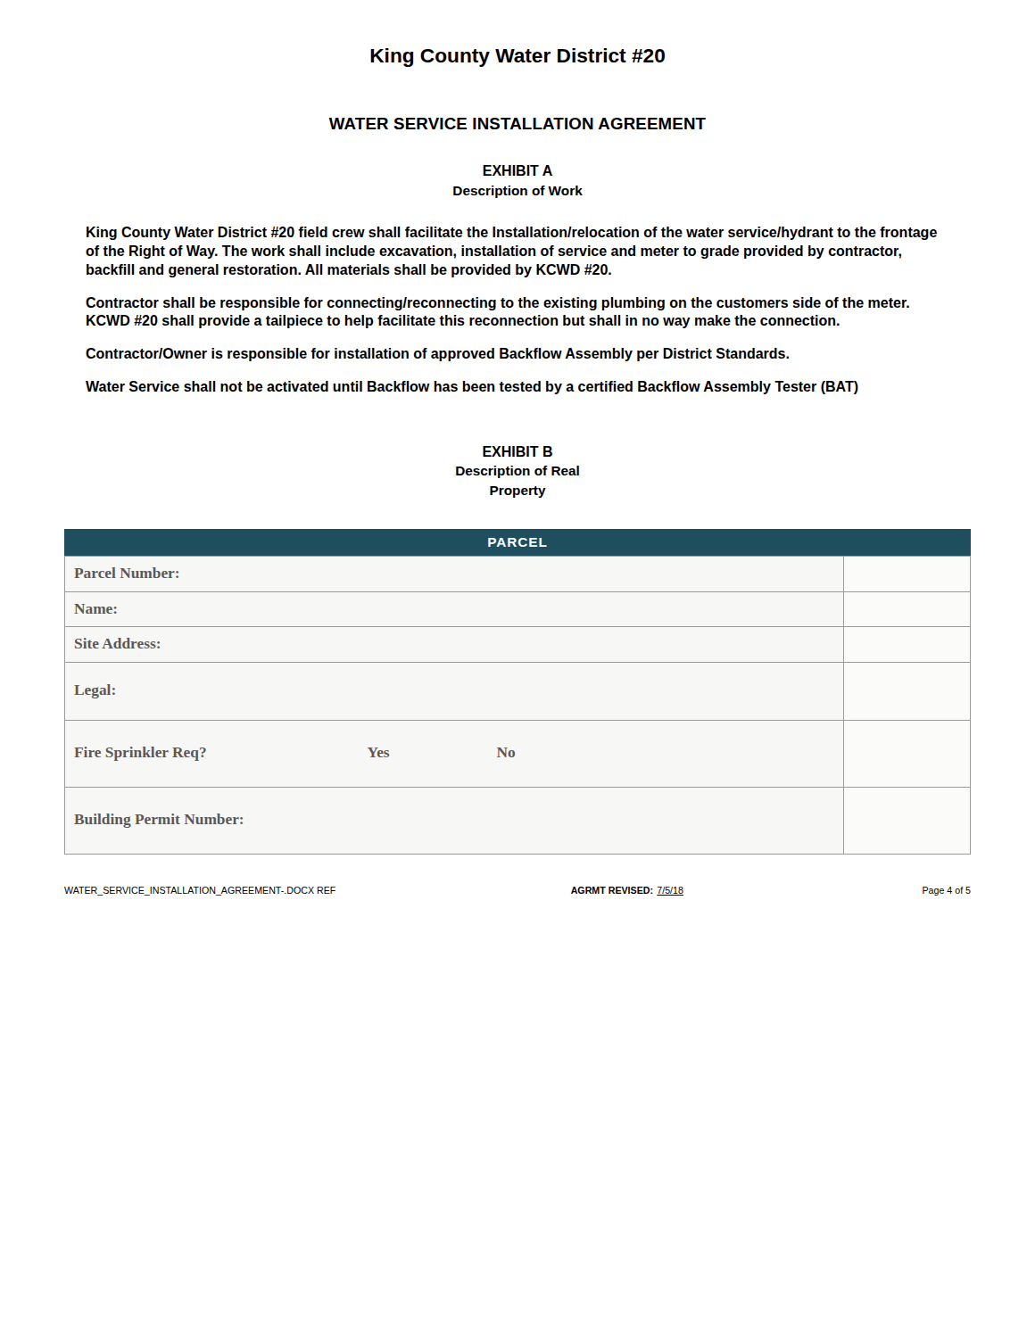King County Water District #20
WATER SERVICE INSTALLATION AGREEMENT
EXHIBIT A
Description of Work
King County Water District #20 field crew shall facilitate the Installation/relocation of the water service/hydrant to the frontage of the Right of Way. The work shall include excavation, installation of service and meter to grade provided by contractor, backfill and general restoration. All materials shall be provided by KCWD #20.
Contractor shall be responsible for connecting/reconnecting to the existing plumbing on the customers side of the meter. KCWD #20 shall provide a tailpiece to help facilitate this reconnection but shall in no way make the connection.
Contractor/Owner is responsible for installation of approved Backflow Assembly per District Standards.
Water Service shall not be activated until Backflow has been tested by a certified Backflow Assembly Tester (BAT)
EXHIBIT B
Description of Real
Property
PARCEL
| Parcel Number: | |
| Name: | |
| Site Address: | |
| Legal: | |
| Fire Sprinkler Req? Yes No | |
| Building Permit Number: | |
WATER_SERVICE_INSTALLATION_AGREEMENT-.DOCX REF AGRMT REVISED:7/5/18 Page 4 of 5